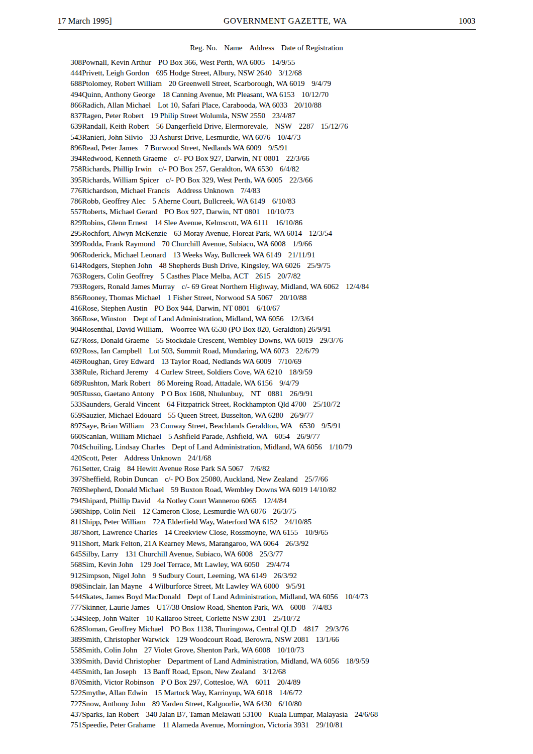17 March 1995] GOVERNMENT GAZETTE, WA 1003
Reg. No. Name Address Date of Registration
| 308 | Pownall, Kevin Arthur PO Box 366, West Perth, WA 6005 14/9/55 |
| 444 | Privett, Leigh Gordon 695 Hodge Street, Albury, NSW 2640 3/12/68 |
| 688 | Ptolomey, Robert William 20 Greenwell Street, Scarborough, WA 6019 9/4/79 |
| 494 | Quinn, Anthony George 18 Canning Avenue, Mt Pleasant, WA 6153 10/12/70 |
| 866 | Radich, Allan Michael Lot 10, Safari Place, Carabooda, WA 6033 20/10/88 |
| 837 | Ragen, Peter Robert 19 Philip Street Wolumla, NSW 2550 23/4/87 |
| 639 | Randall, Keith Robert 56 Dangerfield Drive, Elermorevale, NSW 2287 15/12/76 |
| 543 | Ranieri, John Silvio 33 Ashurst Drive, Lesmurdie, WA 6076 10/4/73 |
| 896 | Read, Peter James 7 Burwood Street, Nedlands WA 6009 9/5/91 |
| 394 | Redwood, Kenneth Graeme c/- PO Box 927, Darwin, NT 0801 22/3/66 |
| 758 | Richards, Phillip Irwin c/- PO Box 257, Geraldton, WA 6530 6/4/82 |
| 395 | Richards, William Spicer c/- PO Box 329, West Perth, WA 6005 22/3/66 |
| 776 | Richardson, Michael Francis Address Unknown 7/4/83 |
| 786 | Robb, Geoffrey Alec 5 Aherne Court, Bullcreek, WA 6149 6/10/83 |
| 557 | Roberts, Michael Gerard PO Box 927, Darwin, NT 0801 10/10/73 |
| 829 | Robins, Glenn Ernest 14 Slee Avenue, Kelmscott, WA 6111 16/10/86 |
| 295 | Rochfort, Alwyn McKenzie 63 Moray Avenue, Floreat Park, WA 6014 12/3/54 |
| 399 | Rodda, Frank Raymond 70 Churchill Avenue, Subiaco, WA 6008 1/9/66 |
| 906 | Roderick, Michael Leonard 13 Weeks Way, Bullcreek WA 6149 21/11/91 |
| 614 | Rodgers, Stephen John 48 Shepherds Bush Drive, Kingsley, WA 6026 25/9/75 |
| 763 | Rogers, Colin Geoffrey 5 Casthes Place Melba, ACT 2615 20/7/82 |
| 793 | Rogers, Ronald James Murray c/- 69 Great Northern Highway, Midland, WA 6062 12/4/84 |
| 856 | Rooney, Thomas Michael 1 Fisher Street, Norwood SA 5067 20/10/88 |
| 416 | Rose, Stephen Austin PO Box 944, Darwin, NT 0801 6/10/67 |
| 366 | Rose, Winston Dept of Land Administration, Midland, WA 6056 12/3/64 |
| 904 | Rosenthal, David William, Woorree WA 6530 (PO Box 820, Geraldton) 26/9/91 |
| 627 | Ross, Donald Graeme 55 Stockdale Crescent, Wembley Downs, WA 6019 29/3/76 |
| 692 | Ross, Ian Campbell Lot 503, Summit Road, Mundaring, WA 6073 22/6/79 |
| 469 | Roughan, Grey Edward 13 Taylor Road, Nedlands WA 6009 7/10/69 |
| 338 | Rule, Richard Jeremy 4 Curlew Street, Soldiers Cove, WA 6210 18/9/59 |
| 689 | Rushton, Mark Robert 86 Moreing Road, Attadale, WA 6156 9/4/79 |
| 905 | Russo, Gaetano Antony P O Box 1608, Nhulunbuy, NT 0881 26/9/91 |
| 533 | Saunders, Gerald Vincent 64 Fitzpatrick Street, Rockhampton Qld 4700 25/10/72 |
| 659 | Sauzier, Michael Edouard 55 Queen Street, Busselton, WA 6280 26/9/77 |
| 897 | Saye, Brian William 23 Conway Street, Beachlands Geraldton, WA 6530 9/5/91 |
| 660 | Scanlan, William Michael 5 Ashfield Parade, Ashfield, WA 6054 26/9/77 |
| 704 | Schuiling, Lindsay Charles Dept of Land Administration, Midland, WA 6056 1/10/79 |
| 420 | Scott, Peter Address Unknown 24/1/68 |
| 761 | Setter, Craig 84 Hewitt Avenue Rose Park SA 5067 7/6/82 |
| 397 | Sheffield, Robin Duncan c/- PO Box 25080, Auckland, New Zealand 25/7/66 |
| 769 | Shepherd, Donald Michael 59 Buxton Road, Wembley Downs WA 6019 14/10/82 |
| 794 | Shipard, Phillip David 4a Notley Court Wanneroo 6065 12/4/84 |
| 598 | Shipp, Colin Neil 12 Cameron Close, Lesmurdie WA 6076 26/3/75 |
| 811 | Shipp, Peter William 72A Elderfield Way, Waterford WA 6152 24/10/85 |
| 387 | Short, Lawrence Charles 14 Creekview Close, Rossmoyne, WA 6155 10/9/65 |
| 911 | Short, Mark Felton, 21A Kearney Mews, Marangaroo, WA 6064 26/3/92 |
| 645 | Silby, Larry 131 Churchill Avenue, Subiaco, WA 6008 25/3/77 |
| 568 | Sim, Kevin John 129 Joel Terrace, Mt Lawley, WA 6050 29/4/74 |
| 912 | Simpson, Nigel John 9 Sudbury Court, Leeming, WA 6149 26/3/92 |
| 898 | Sinclair, Ian Mayne 4 Wilburforce Street, Mt Lawley WA 6000 9/5/91 |
| 544 | Skates, James Boyd MacDonald Dept of Land Administration, Midland, WA 6056 10/4/73 |
| 777 | Skinner, Laurie James U17/38 Onslow Road, Shenton Park, WA 6008 7/4/83 |
| 534 | Sleep, John Walter 10 Kallaroo Street, Corlette NSW 2301 25/10/72 |
| 628 | Sloman, Geoffrey Michael PO Box 1138, Thuringowa, Central QLD 4817 29/3/76 |
| 389 | Smith, Christopher Warwick 129 Woodcourt Road, Berowra, NSW 2081 13/1/66 |
| 558 | Smith, Colin John 27 Violet Grove, Shenton Park, WA 6008 10/10/73 |
| 339 | Smith, David Christopher Department of Land Administration, Midland, WA 6056 18/9/59 |
| 445 | Smith, Ian Joseph 13 Banff Road, Epson, New Zealand 3/12/68 |
| 870 | Smith, Victor Robinson P O Box 297, Cottesloe, WA 6011 20/4/89 |
| 522 | Smythe, Allan Edwin 15 Martock Way, Karrinyup, WA 6018 14/6/72 |
| 727 | Snow, Anthony John 89 Varden Street, Kalgoorlie, WA 6430 6/10/80 |
| 437 | Sparks, Ian Robert 340 Jalan B7, Taman Melawati 53100 Kuala Lumpar, Malayasia 24/6/68 |
| 751 | Speedie, Peter Grahame 11 Alameda Avenue, Mornington, Victoria 3931 29/10/81 |